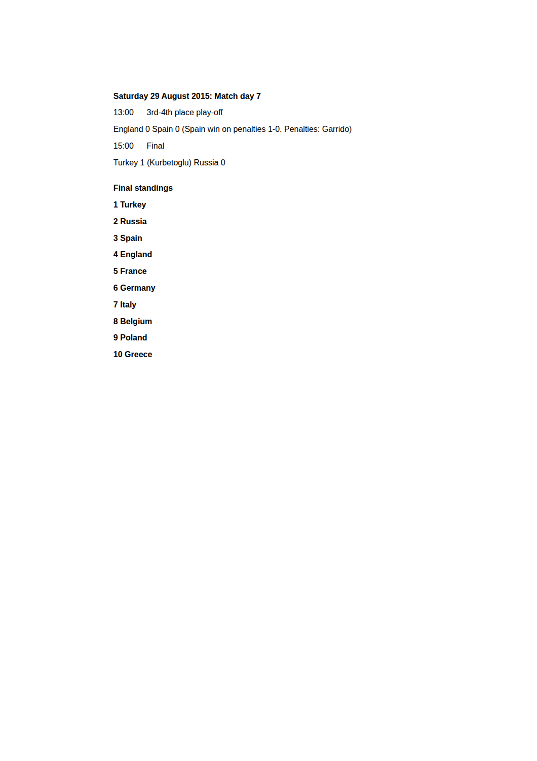Saturday 29 August 2015: Match day 7
13:00 3rd-4th place play-off
England 0 Spain 0 (Spain win on penalties 1-0. Penalties: Garrido)
15:00 Final
Turkey 1 (Kurbetoglu) Russia 0
Final standings
1 Turkey
2 Russia
3 Spain
4 England
5 France
6 Germany
7 Italy
8 Belgium
9 Poland
10 Greece